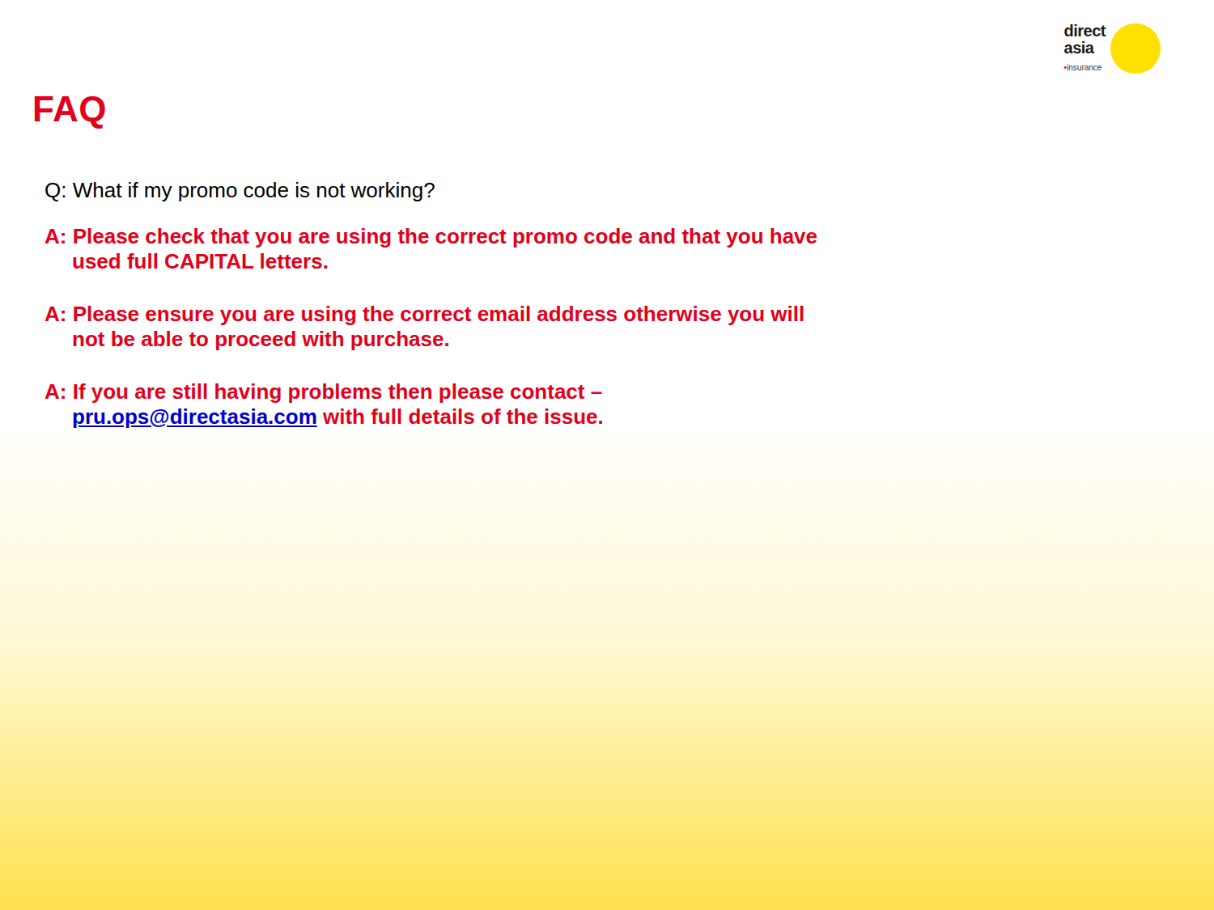direct
asia
insurance
FAQ
Q: What if my promo code is not working?
A: Please check that you are using the correct promo code and that you have used full CAPITAL letters.
A: Please ensure you are using the correct email address otherwise you will not be able to proceed with purchase.
A: If you are still having problems then please contact – pru.ops@directasia.com with full details of the issue.